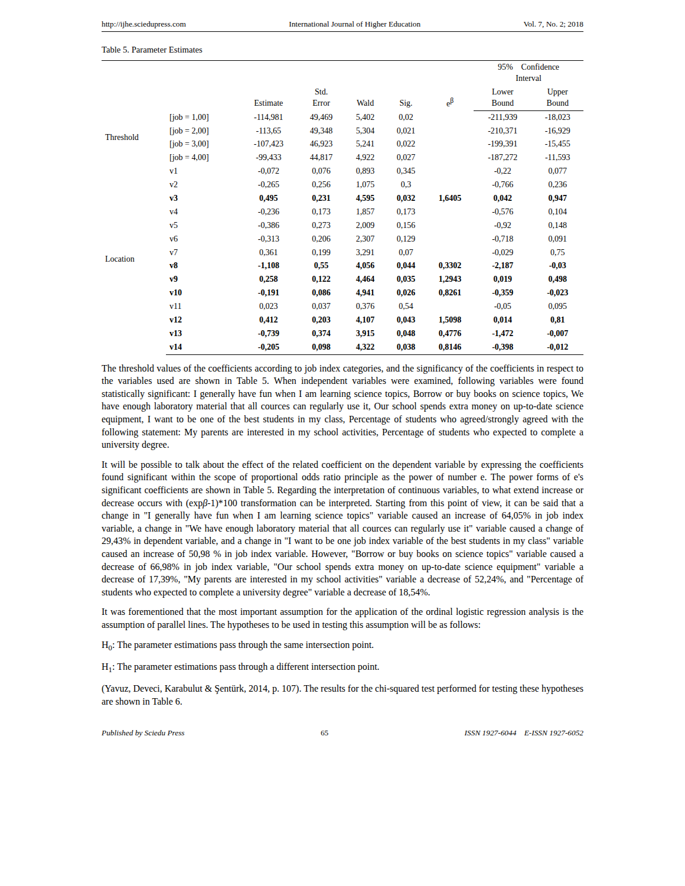http://ijhe.sciedupress.com International Journal of Higher Education Vol. 7, No. 2; 2018
Table 5. Parameter Estimates
| | Estimate | Std. Error | Wald | Sig. | e β | 95% Confidence Interval |
| --- | --- | --- | --- | --- | --- | --- |
| Lower Bound | Upper Bound |
| Threshold | [job = 1,00] | -114,981 | 49,469 | 5,402 | 0,02 | | -211,939 | -18,023 |
| [job = 2,00] | -113,65 | 49,348 | 5,304 | 0,021 | | -210,371 | -16,929 |
| [job = 3,00] | -107,423 | 46,923 | 5,241 | 0,022 | | -199,391 | -15,455 |
| [job = 4,00] | -99,433 | 44,817 | 4,922 | 0,027 | | -187,272 | -11,593 |
| Location | v1 | -0,072 | 0,076 | 0,893 | 0,345 | | -0,22 | 0,077 |
| v2 | -0,265 | 0,256 | 1,075 | 0,3 | | -0,766 | 0,236 |
| v3 | 0,495 | 0,231 | 4,595 | 0,032 | 1,6405 | 0,042 | 0,947 |
| v4 | -0,236 | 0,173 | 1,857 | 0,173 | | -0,576 | 0,104 |
| v5 | -0,386 | 0,273 | 2,009 | 0,156 | | -0,92 | 0,148 |
| v6 | -0,313 | 0,206 | 2,307 | 0,129 | | -0,718 | 0,091 |
| v7 | 0,361 | 0,199 | 3,291 | 0,07 | | -0,029 | 0,75 |
| v8 | -1,108 | 0,55 | 4,056 | 0,044 | 0,3302 | -2,187 | -0,03 |
| v9 | 0,258 | 0,122 | 4,464 | 0,035 | 1,2943 | 0,019 | 0,498 |
| v10 | -0,191 | 0,086 | 4,941 | 0,026 | 0,8261 | -0,359 | -0,023 |
| v11 | 0,023 | 0,037 | 0,376 | 0,54 | | -0,05 | 0,095 |
| v12 | 0,412 | 0,203 | 4,107 | 0,043 | 1,5098 | 0,014 | 0,81 |
| v13 | -0,739 | 0,374 | 3,915 | 0,048 | 0,4776 | -1,472 | -0,007 |
| v14 | -0,205 | 0,098 | 4,322 | 0,038 | 0,8146 | -0,398 | -0,012 |
The threshold values of the coefficients according to job index categories, and the significancy of the coefficients in respect to the variables used are shown in Table 5. When independent variables were examined, following variables were found statistically significant: I generally have fun when I am learning science topics, Borrow or buy books on science topics, We have enough laboratory material that all cources can regularly use it, Our school spends extra money on up-to-date science equipment, I want to be one of the best students in my class, Percentage of students who agreed/strongly agreed with the following statement: My parents are interested in my school activities, Percentage of students who expected to complete a university degree.
It will be possible to talk about the effect of the related coefficient on the dependent variable by expressing the coefficients found significant within the scope of proportional odds ratio principle as the power of number e. The power forms of e's significant coefficients are shown in Table 5. Regarding the interpretation of continuous variables, to what extend increase or decrease occurs with (expβ-1)*100 transformation can be interpreted. Starting from this point of view, it can be said that a change in "I generally have fun when I am learning science topics" variable caused an increase of 64,05% in job index variable, a change in "We have enough laboratory material that all cources can regularly use it" variable caused a change of 29,43% in dependent variable, and a change in "I want to be one job index variable of the best students in my class" variable caused an increase of 50,98 % in job index variable. However, "Borrow or buy books on science topics" variable caused a decrease of 66,98% in job index variable, "Our school spends extra money on up-to-date science equipment" variable a decrease of 17,39%, "My parents are interested in my school activities" variable a decrease of 52,24%, and "Percentage of students who expected to complete a university degree" variable a decrease of 18,54%.
It was forementioned that the most important assumption for the application of the ordinal logistic regression analysis is the assumption of parallel lines. The hypotheses to be used in testing this assumption will be as follows:
H0: The parameter estimations pass through the same intersection point.
H1: The parameter estimations pass through a different intersection point.
(Yavuz, Deveci, Karabulut & Şentürk, 2014, p. 107). The results for the chi-squared test performed for testing these hypotheses are shown in Table 6.
Published by Sciedu Press 65 ISSN 1927-6044 E-ISSN 1927-6052